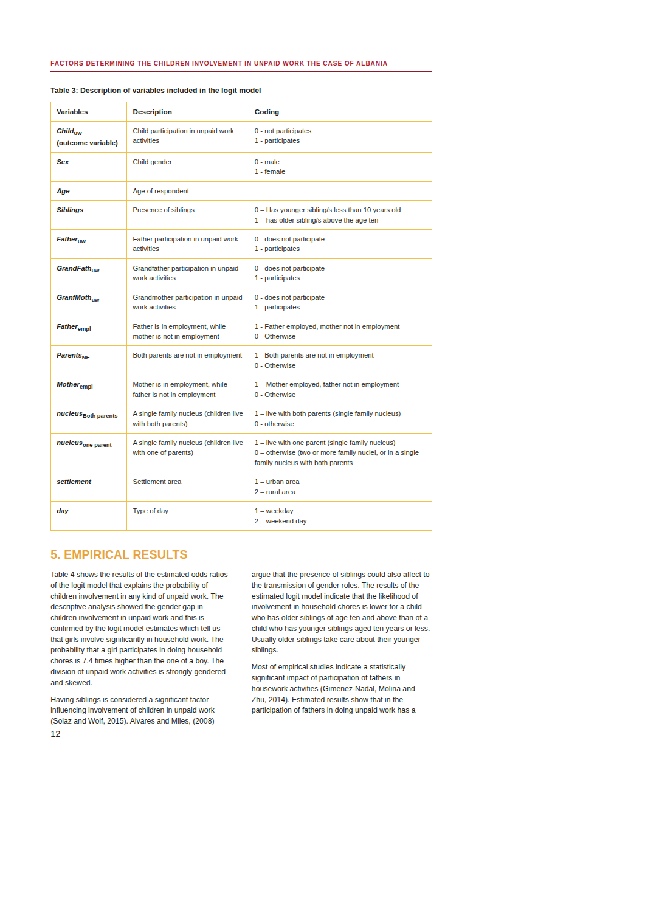Factors determining the children involvement in unpaid work the case of Albania
Table 3: Description of variables included in the logit model
| Variables | Description | Coding |
| --- | --- | --- |
| Child uw (outcome variable) | Child participation in unpaid work activities | 0 - not participates 1 - participates |
| Sex | Child gender | 0 - male 1 - female |
| Age | Age of respondent | |
| Siblings | Presence of siblings | 0 – Has younger sibling/s less than 10 years old 1 – has older sibling/s above the age ten |
| Father uw | Father participation in unpaid work activities | 0 - does not participate 1 - participates |
| GrandFath uw | Grandfather participation in unpaid work activities | 0 - does not participate 1 - participates |
| GranfMoth uw | Grandmother participation in unpaid work activities | 0 - does not participate 1 - participates |
| Father empl | Father is in employment, while mother is not in employment | 1 - Father employed, mother not in employment 0 - Otherwise |
| Parents NE | Both parents are not in employment | 1 - Both parents are not in employment 0 - Otherwise |
| Mother empl | Mother is in employment, while father is not in employment | 1 – Mother employed, father not in employment 0 - Otherwise |
| nucleus Both parents | A single family nucleus (children live with both parents) | 1 – live with both parents (single family nucleus) 0 - otherwise |
| nucleus one parent | A single family nucleus (children live with one of parents) | 1 – live with one parent (single family nucleus) 0 – otherwise (two or more family nuclei, or in a single family nucleus with both parents |
| settlement | Settlement area | 1 – urban area 2 – rural area |
| day | Type of day | 1 – weekday 2 – weekend day |
5. EMPIRICAL RESULTS
Table 4 shows the results of the estimated odds ratios of the logit model that explains the probability of children involvement in any kind of unpaid work. The descriptive analysis showed the gender gap in children involvement in unpaid work and this is confirmed by the logit model estimates which tell us that girls involve significantly in household work. The probability that a girl participates in doing household chores is 7.4 times higher than the one of a boy. The division of unpaid work activities is strongly gendered and skewed.
Having siblings is considered a significant factor influencing involvement of children in unpaid work (Solaz and Wolf, 2015). Alvares and Miles, (2008) argue that the presence of siblings could also affect to the transmission of gender roles. The results of the estimated logit model indicate that the likelihood of involvement in household chores is lower for a child who has older siblings of age ten and above than of a child who has younger siblings aged ten years or less. Usually older siblings take care about their younger siblings.
Most of empirical studies indicate a statistically significant impact of participation of fathers in housework activities (Gimenez-Nadal, Molina and Zhu, 2014). Estimated results show that in the participation of fathers in doing unpaid work has a
12